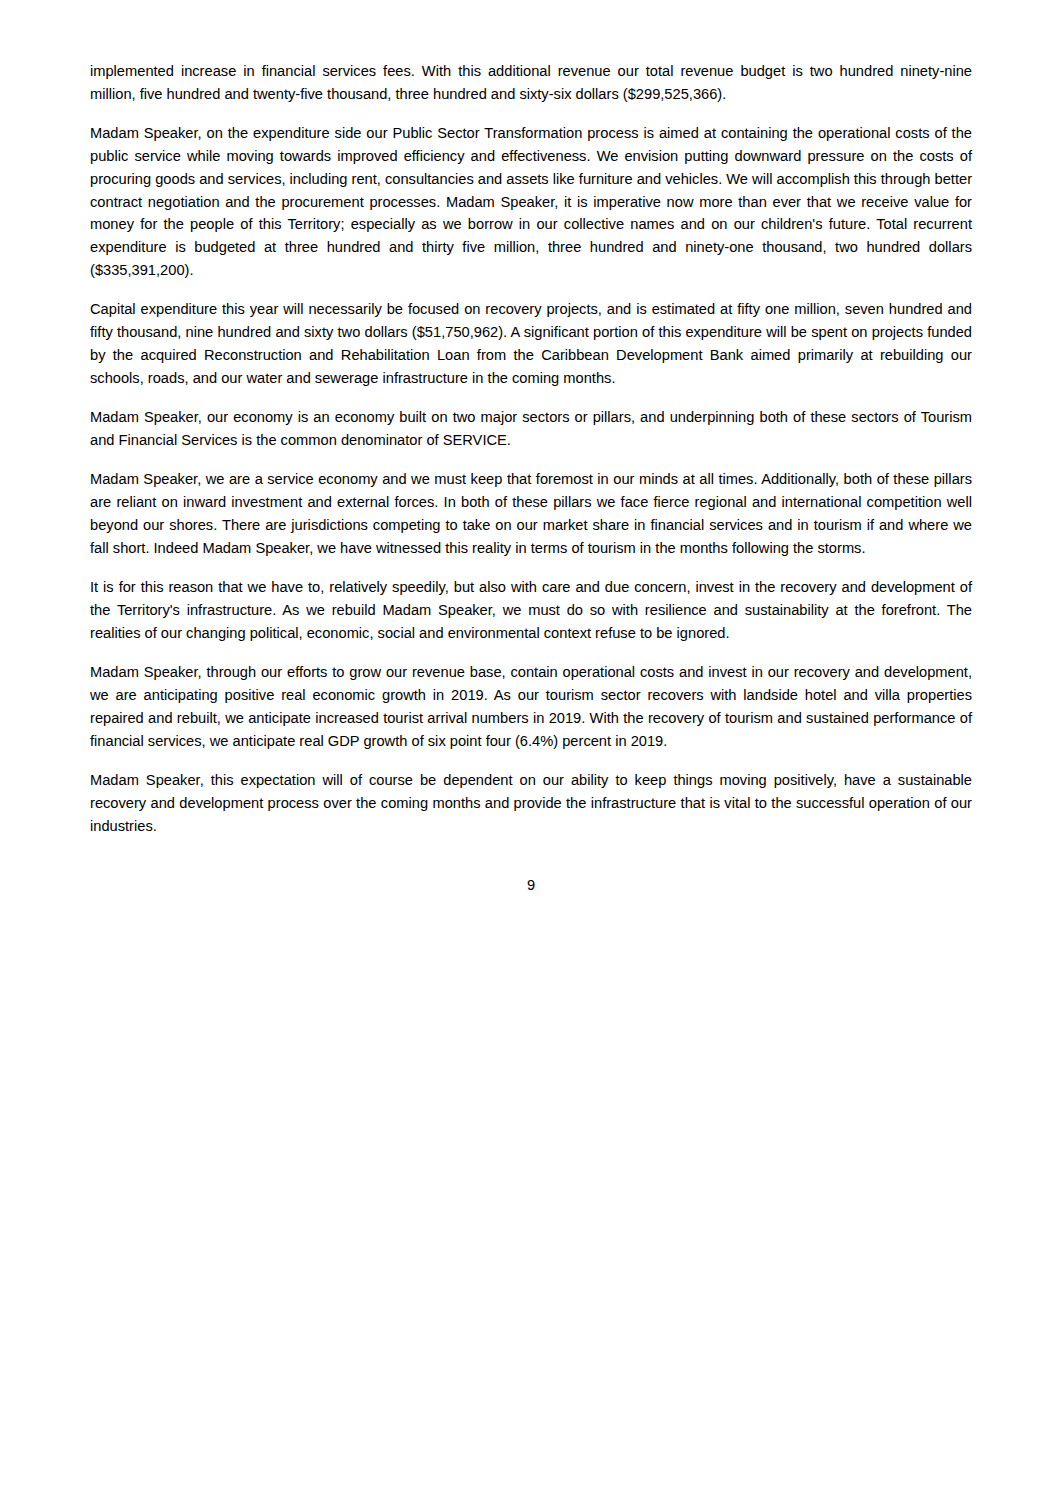implemented increase in financial services fees. With this additional revenue our total revenue budget is two hundred ninety-nine million, five hundred and twenty-five thousand, three hundred and sixty-six dollars ($299,525,366).
Madam Speaker, on the expenditure side our Public Sector Transformation process is aimed at containing the operational costs of the public service while moving towards improved efficiency and effectiveness. We envision putting downward pressure on the costs of procuring goods and services, including rent, consultancies and assets like furniture and vehicles. We will accomplish this through better contract negotiation and the procurement processes. Madam Speaker, it is imperative now more than ever that we receive value for money for the people of this Territory; especially as we borrow in our collective names and on our children's future. Total recurrent expenditure is budgeted at three hundred and thirty five million, three hundred and ninety-one thousand, two hundred dollars ($335,391,200).
Capital expenditure this year will necessarily be focused on recovery projects, and is estimated at fifty one million, seven hundred and fifty thousand, nine hundred and sixty two dollars ($51,750,962). A significant portion of this expenditure will be spent on projects funded by the acquired Reconstruction and Rehabilitation Loan from the Caribbean Development Bank aimed primarily at rebuilding our schools, roads, and our water and sewerage infrastructure in the coming months.
Madam Speaker, our economy is an economy built on two major sectors or pillars, and underpinning both of these sectors of Tourism and Financial Services is the common denominator of SERVICE.
Madam Speaker, we are a service economy and we must keep that foremost in our minds at all times. Additionally, both of these pillars are reliant on inward investment and external forces. In both of these pillars we face fierce regional and international competition well beyond our shores. There are jurisdictions competing to take on our market share in financial services and in tourism if and where we fall short. Indeed Madam Speaker, we have witnessed this reality in terms of tourism in the months following the storms.
It is for this reason that we have to, relatively speedily, but also with care and due concern, invest in the recovery and development of the Territory's infrastructure. As we rebuild Madam Speaker, we must do so with resilience and sustainability at the forefront. The realities of our changing political, economic, social and environmental context refuse to be ignored.
Madam Speaker, through our efforts to grow our revenue base, contain operational costs and invest in our recovery and development, we are anticipating positive real economic growth in 2019. As our tourism sector recovers with landside hotel and villa properties repaired and rebuilt, we anticipate increased tourist arrival numbers in 2019. With the recovery of tourism and sustained performance of financial services, we anticipate real GDP growth of six point four (6.4%) percent in 2019.
Madam Speaker, this expectation will of course be dependent on our ability to keep things moving positively, have a sustainable recovery and development process over the coming months and provide the infrastructure that is vital to the successful operation of our industries.
9